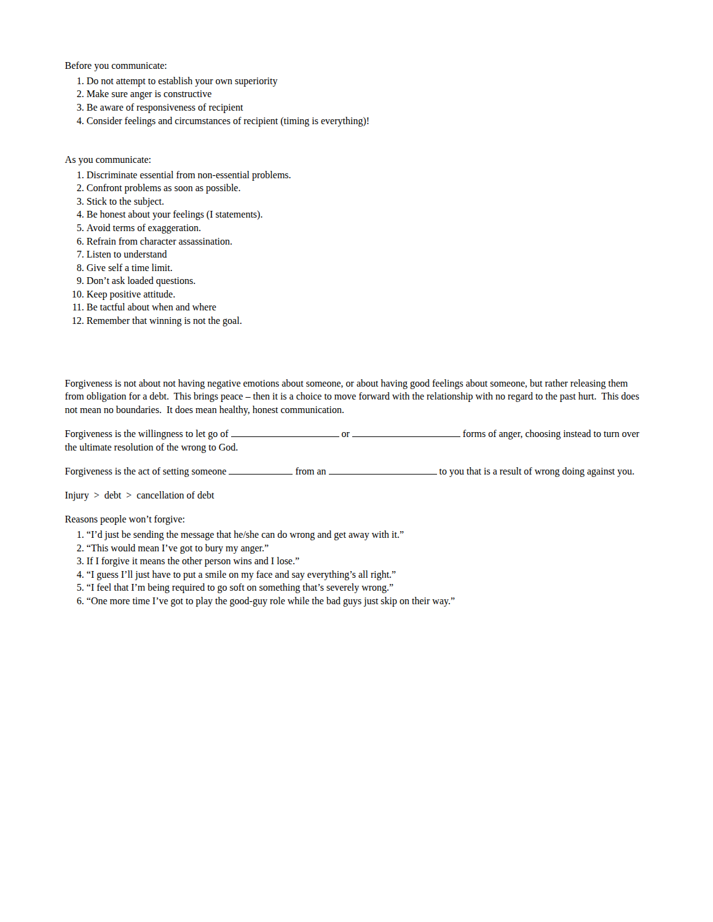Before you communicate:
Do not attempt to establish your own superiority
Make sure anger is constructive
Be aware of responsiveness of recipient
Consider feelings and circumstances of recipient (timing is everything)!
As you communicate:
Discriminate essential from non-essential problems.
Confront problems as soon as possible.
Stick to the subject.
Be honest about your feelings (I statements).
Avoid terms of exaggeration.
Refrain from character assassination.
Listen to understand
Give self a time limit.
Don’t ask loaded questions.
Keep positive attitude.
Be tactful about when and where
Remember that winning is not the goal.
Forgiveness is not about not having negative emotions about someone, or about having good feelings about someone, but rather releasing them from obligation for a debt. This brings peace – then it is a choice to move forward with the relationship with no regard to the past hurt. This does not mean no boundaries. It does mean healthy, honest communication.
Forgiveness is the willingness to let go of or forms of anger, choosing instead to turn over the ultimate resolution of the wrong to God.
Forgiveness is the act of setting someone from an to you that is a result of wrong doing against you.
Injury > debt > cancellation of debt
Reasons people won’t forgive:
“I’d just be sending the message that he/she can do wrong and get away with it.”
“This would mean I’ve got to bury my anger.”
If I forgive it means the other person wins and I lose.”
“I guess I’ll just have to put a smile on my face and say everything’s all right.”
“I feel that I’m being required to go soft on something that’s severely wrong.”
“One more time I’ve got to play the good-guy role while the bad guys just skip on their way.”